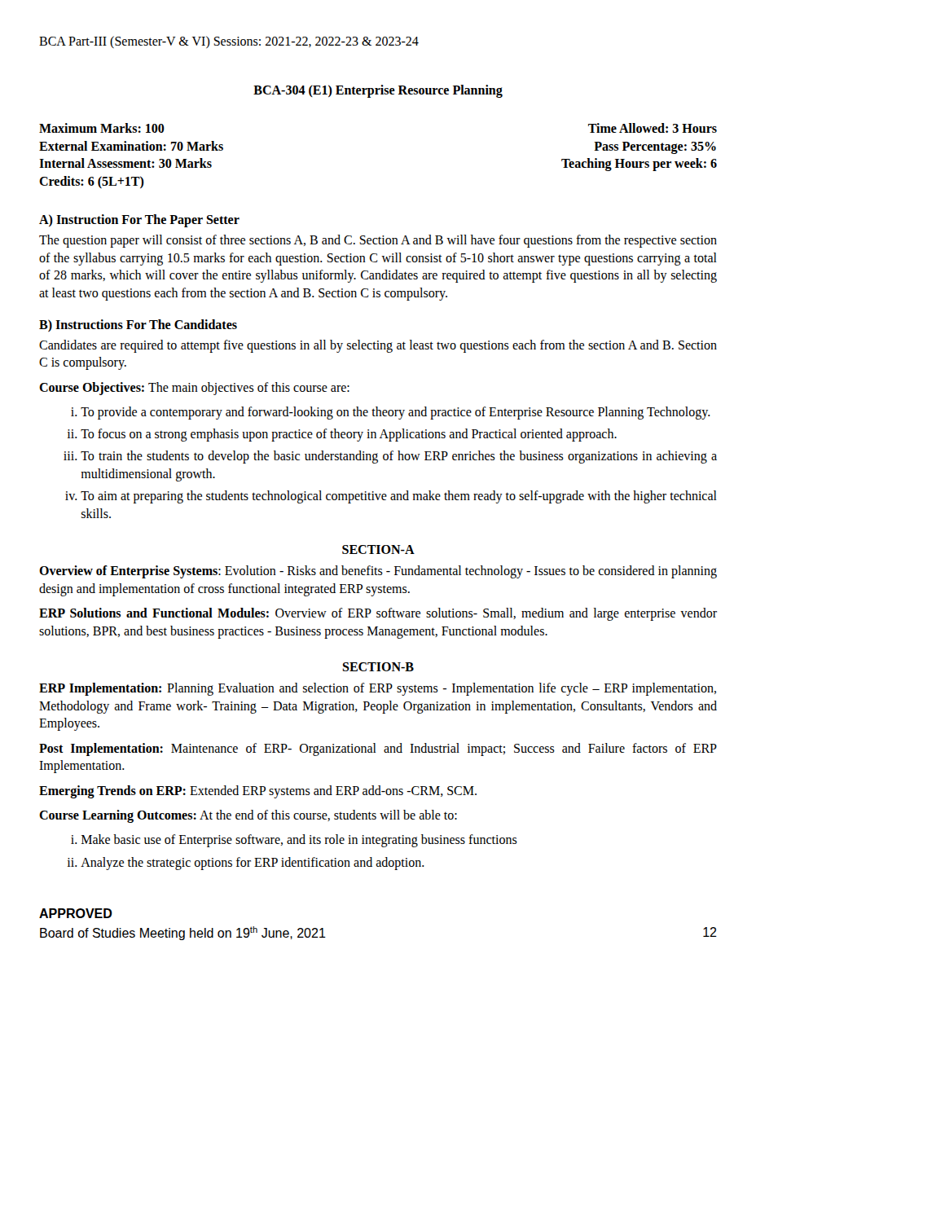BCA Part-III (Semester-V & VI) Sessions: 2021-22, 2022-23 & 2023-24
BCA-304 (E1) Enterprise Resource Planning
| Maximum Marks: 100 | Time Allowed: 3 Hours |
| External Examination: 70 Marks | Pass Percentage: 35% |
| Internal Assessment: 30 Marks | Teaching Hours per week: 6 |
| Credits: 6 (5L+1T) | |
A) Instruction For The Paper Setter
The question paper will consist of three sections A, B and C. Section A and B will have four questions from the respective section of the syllabus carrying 10.5 marks for each question. Section C will consist of 5-10 short answer type questions carrying a total of 28 marks, which will cover the entire syllabus uniformly. Candidates are required to attempt five questions in all by selecting at least two questions each from the section A and B. Section C is compulsory.
B) Instructions For The Candidates
Candidates are required to attempt five questions in all by selecting at least two questions each from the section A and B. Section C is compulsory.
Course Objectives: The main objectives of this course are:
To provide a contemporary and forward-looking on the theory and practice of Enterprise Resource Planning Technology.
To focus on a strong emphasis upon practice of theory in Applications and Practical oriented approach.
To train the students to develop the basic understanding of how ERP enriches the business organizations in achieving a multidimensional growth.
To aim at preparing the students technological competitive and make them ready to self-upgrade with the higher technical skills.
SECTION-A
Overview of Enterprise Systems: Evolution - Risks and benefits - Fundamental technology - Issues to be considered in planning design and implementation of cross functional integrated ERP systems.
ERP Solutions and Functional Modules: Overview of ERP software solutions- Small, medium and large enterprise vendor solutions, BPR, and best business practices - Business process Management, Functional modules.
SECTION-B
ERP Implementation: Planning Evaluation and selection of ERP systems - Implementation life cycle – ERP implementation, Methodology and Frame work- Training – Data Migration, People Organization in implementation, Consultants, Vendors and Employees.
Post Implementation: Maintenance of ERP- Organizational and Industrial impact; Success and Failure factors of ERP Implementation.
Emerging Trends on ERP: Extended ERP systems and ERP add-ons -CRM, SCM.
Course Learning Outcomes: At the end of this course, students will be able to:
Make basic use of Enterprise software, and its role in integrating business functions
Analyze the strategic options for ERP identification and adoption.
APPROVED
Board of Studies Meeting held on 19th June, 2021 12